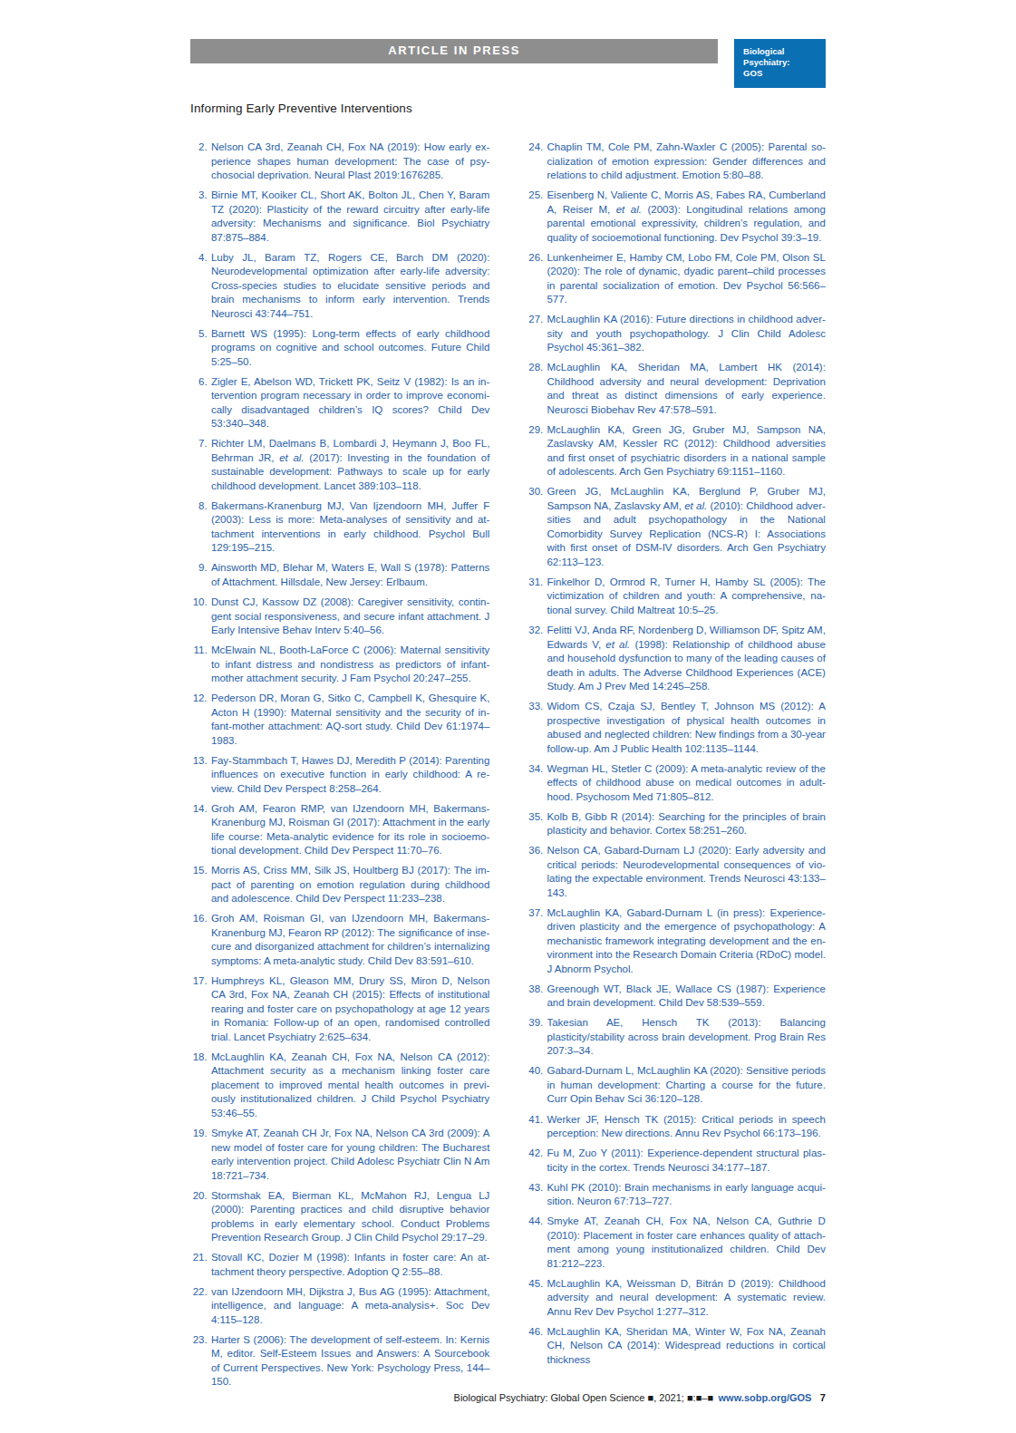ARTICLE IN PRESS
Biological Psychiatry: GOS
Informing Early Preventive Interventions
2. Nelson CA 3rd, Zeanah CH, Fox NA (2019): How early experience shapes human development: The case of psychosocial deprivation. Neural Plast 2019:1676285.
3. Birnie MT, Kooiker CL, Short AK, Bolton JL, Chen Y, Baram TZ (2020): Plasticity of the reward circuitry after early-life adversity: Mechanisms and significance. Biol Psychiatry 87:875–884.
4. Luby JL, Baram TZ, Rogers CE, Barch DM (2020): Neurodevelopmental optimization after early-life adversity: Cross-species studies to elucidate sensitive periods and brain mechanisms to inform early intervention. Trends Neurosci 43:744–751.
5. Barnett WS (1995): Long-term effects of early childhood programs on cognitive and school outcomes. Future Child 5:25–50.
6. Zigler E, Abelson WD, Trickett PK, Seitz V (1982): Is an intervention program necessary in order to improve economically disadvantaged children’s IQ scores? Child Dev 53:340–348.
7. Richter LM, Daelmans B, Lombardi J, Heymann J, Boo FL, Behrman JR, et al. (2017): Investing in the foundation of sustainable development: Pathways to scale up for early childhood development. Lancet 389:103–118.
8. Bakermans-Kranenburg MJ, Van Ijzendoorn MH, Juffer F (2003): Less is more: Meta-analyses of sensitivity and attachment interventions in early childhood. Psychol Bull 129:195–215.
9. Ainsworth MD, Blehar M, Waters E, Wall S (1978): Patterns of Attachment. Hillsdale, New Jersey: Erlbaum.
10. Dunst CJ, Kassow DZ (2008): Caregiver sensitivity, contingent social responsiveness, and secure infant attachment. J Early Intensive Behav Interv 5:40–56.
11. McElwain NL, Booth-LaForce C (2006): Maternal sensitivity to infant distress and nondistress as predictors of infant-mother attachment security. J Fam Psychol 20:247–255.
12. Pederson DR, Moran G, Sitko C, Campbell K, Ghesquire K, Acton H (1990): Maternal sensitivity and the security of infant-mother attachment: AQ-sort study. Child Dev 61:1974–1983.
13. Fay-Stammbach T, Hawes DJ, Meredith P (2014): Parenting influences on executive function in early childhood: A review. Child Dev Perspect 8:258–264.
14. Groh AM, Fearon RMP, van IJzendoorn MH, Bakermans-Kranenburg MJ, Roisman GI (2017): Attachment in the early life course: Meta-analytic evidence for its role in socioemotional development. Child Dev Perspect 11:70–76.
15. Morris AS, Criss MM, Silk JS, Houltberg BJ (2017): The impact of parenting on emotion regulation during childhood and adolescence. Child Dev Perspect 11:233–238.
16. Groh AM, Roisman GI, van IJzendoorn MH, Bakermans-Kranenburg MJ, Fearon RP (2012): The significance of insecure and disorganized attachment for children’s internalizing symptoms: A meta-analytic study. Child Dev 83:591–610.
17. Humphreys KL, Gleason MM, Drury SS, Miron D, Nelson CA 3rd, Fox NA, Zeanah CH (2015): Effects of institutional rearing and foster care on psychopathology at age 12 years in Romania: Follow-up of an open, randomised controlled trial. Lancet Psychiatry 2:625–634.
18. McLaughlin KA, Zeanah CH, Fox NA, Nelson CA (2012): Attachment security as a mechanism linking foster care placement to improved mental health outcomes in previously institutionalized children. J Child Psychol Psychiatry 53:46–55.
19. Smyke AT, Zeanah CH Jr, Fox NA, Nelson CA 3rd (2009): A new model of foster care for young children: The Bucharest early intervention project. Child Adolesc Psychiatr Clin N Am 18:721–734.
20. Stormshak EA, Bierman KL, McMahon RJ, Lengua LJ (2000): Parenting practices and child disruptive behavior problems in early elementary school. Conduct Problems Prevention Research Group. J Clin Child Psychol 29:17–29.
21. Stovall KC, Dozier M (1998): Infants in foster care: An attachment theory perspective. Adoption Q 2:55–88.
22. van IJzendoorn MH, Dijkstra J, Bus AG (1995): Attachment, intelligence, and language: A meta-analysis+. Soc Dev 4:115–128.
23. Harter S (2006): The development of self-esteem. In: Kernis M, editor. Self-Esteem Issues and Answers: A Sourcebook of Current Perspectives. New York: Psychology Press, 144–150.
24. Chaplin TM, Cole PM, Zahn-Waxler C (2005): Parental socialization of emotion expression: Gender differences and relations to child adjustment. Emotion 5:80–88.
25. Eisenberg N, Valiente C, Morris AS, Fabes RA, Cumberland A, Reiser M, et al. (2003): Longitudinal relations among parental emotional expressivity, children’s regulation, and quality of socioemotional functioning. Dev Psychol 39:3–19.
26. Lunkenheimer E, Hamby CM, Lobo FM, Cole PM, Olson SL (2020): The role of dynamic, dyadic parent–child processes in parental socialization of emotion. Dev Psychol 56:566–577.
27. McLaughlin KA (2016): Future directions in childhood adversity and youth psychopathology. J Clin Child Adolesc Psychol 45:361–382.
28. McLaughlin KA, Sheridan MA, Lambert HK (2014): Childhood adversity and neural development: Deprivation and threat as distinct dimensions of early experience. Neurosci Biobehav Rev 47:578–591.
29. McLaughlin KA, Green JG, Gruber MJ, Sampson NA, Zaslavsky AM, Kessler RC (2012): Childhood adversities and first onset of psychiatric disorders in a national sample of adolescents. Arch Gen Psychiatry 69:1151–1160.
30. Green JG, McLaughlin KA, Berglund P, Gruber MJ, Sampson NA, Zaslavsky AM, et al. (2010): Childhood adversities and adult psychopathology in the National Comorbidity Survey Replication (NCS-R) I: Associations with first onset of DSM-IV disorders. Arch Gen Psychiatry 62:113–123.
31. Finkelhor D, Ormrod R, Turner H, Hamby SL (2005): The victimization of children and youth: A comprehensive, national survey. Child Maltreat 10:5–25.
32. Felitti VJ, Anda RF, Nordenberg D, Williamson DF, Spitz AM, Edwards V, et al. (1998): Relationship of childhood abuse and household dysfunction to many of the leading causes of death in adults. The Adverse Childhood Experiences (ACE) Study. Am J Prev Med 14:245–258.
33. Widom CS, Czaja SJ, Bentley T, Johnson MS (2012): A prospective investigation of physical health outcomes in abused and neglected children: New findings from a 30-year follow-up. Am J Public Health 102:1135–1144.
34. Wegman HL, Stetler C (2009): A meta-analytic review of the effects of childhood abuse on medical outcomes in adulthood. Psychosom Med 71:805–812.
35. Kolb B, Gibb R (2014): Searching for the principles of brain plasticity and behavior. Cortex 58:251–260.
36. Nelson CA, Gabard-Durnam LJ (2020): Early adversity and critical periods: Neurodevelopmental consequences of violating the expectable environment. Trends Neurosci 43:133–143.
37. McLaughlin KA, Gabard-Durnam L (in press): Experience-driven plasticity and the emergence of psychopathology: A mechanistic framework integrating development and the environment into the Research Domain Criteria (RDoC) model. J Abnorm Psychol.
38. Greenough WT, Black JE, Wallace CS (1987): Experience and brain development. Child Dev 58:539–559.
39. Takesian AE, Hensch TK (2013): Balancing plasticity/stability across brain development. Prog Brain Res 207:3–34.
40. Gabard-Durnam L, McLaughlin KA (2020): Sensitive periods in human development: Charting a course for the future. Curr Opin Behav Sci 36:120–128.
41. Werker JF, Hensch TK (2015): Critical periods in speech perception: New directions. Annu Rev Psychol 66:173–196.
42. Fu M, Zuo Y (2011): Experience-dependent structural plasticity in the cortex. Trends Neurosci 34:177–187.
43. Kuhl PK (2010): Brain mechanisms in early language acquisition. Neuron 67:713–727.
44. Smyke AT, Zeanah CH, Fox NA, Nelson CA, Guthrie D (2010): Placement in foster care enhances quality of attachment among young institutionalized children. Child Dev 81:212–223.
45. McLaughlin KA, Weissman D, Bitrán D (2019): Childhood adversity and neural development: A systematic review. Annu Rev Dev Psychol 1:277–312.
46. McLaughlin KA, Sheridan MA, Winter W, Fox NA, Zeanah CH, Nelson CA (2014): Widespread reductions in cortical thickness
Biological Psychiatry: Global Open Science ■, 2021; ■:■–■ www.sobp.org/GOS 7